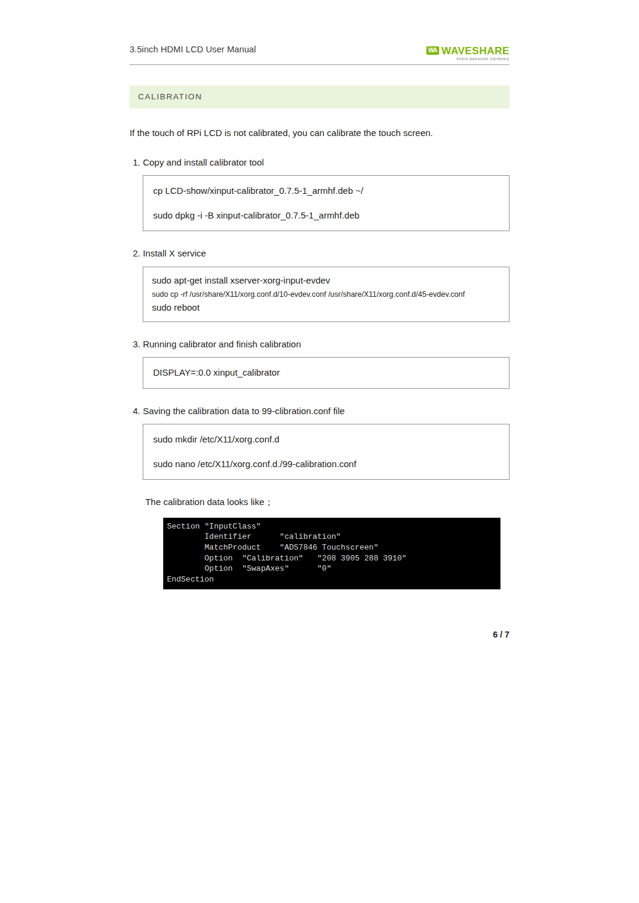3.5inch HDMI LCD User Manual
WA WAVESHARE share awesome hardware
Calibration
If the touch of RPi LCD is not calibrated, you can calibrate the touch screen.
Copy and install calibrator tool
cp LCD-show/xinput-calibrator_0.7.5-1_armhf.deb ~/
sudo dpkg -i -B xinput-calibrator_0.7.5-1_armhf.deb
Install X service
sudo apt-get install xserver-xorg-input-evdev
sudo cp -rf /usr/share/X11/xorg.conf.d/10-evdev.conf /usr/share/X11/xorg.conf.d/45-evdev.conf
sudo reboot
Running calibrator and finish calibration
DISPLAY=:0.0 xinput_calibrator
Saving the calibration data to 99-clibration.conf file
sudo mkdir /etc/X11/xorg.conf.d
sudo nano /etc/X11/xorg.conf.d./99-calibration.conf
The calibration data looks like；
Section "InputClass" Identifier "calibration" MatchProduct "ADS7846 Touchscreen" Option "Calibration" "208 3905 288 3910" Option "SwapAxes" "0" EndSection
6 / 7